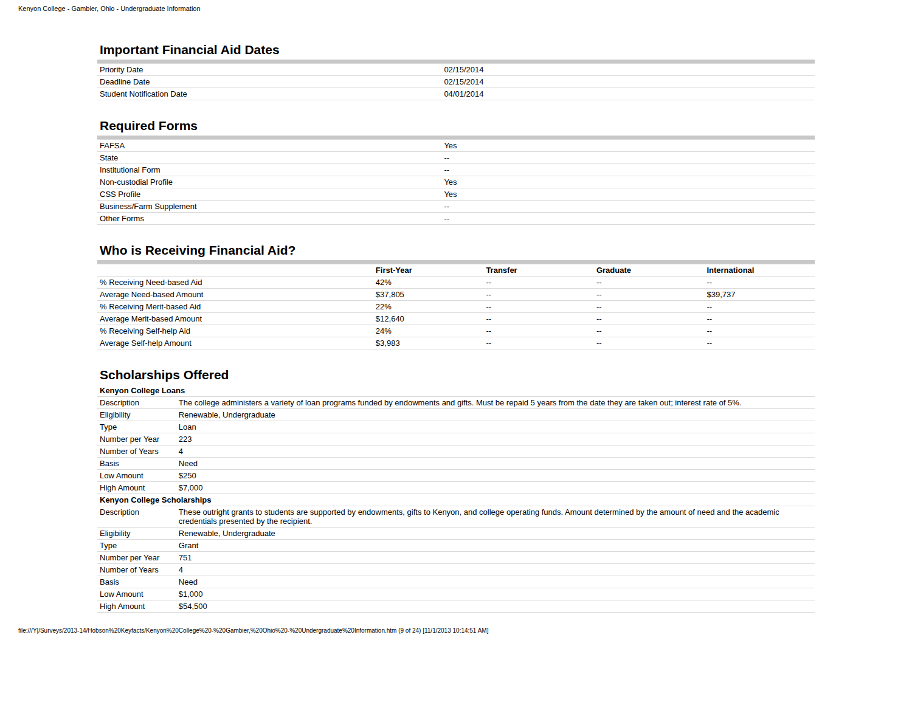Kenyon College - Gambier, Ohio - Undergraduate Information
Important Financial Aid Dates
| Priority Date | 02/15/2014 |
| Deadline Date | 02/15/2014 |
| Student Notification Date | 04/01/2014 |
Required Forms
| FAFSA | Yes |
| State | -- |
| Institutional Form | -- |
| Non-custodial Profile | Yes |
| CSS Profile | Yes |
| Business/Farm Supplement | -- |
| Other Forms | -- |
Who is Receiving Financial Aid?
| | First-Year | Transfer | Graduate | International |
| % Receiving Need-based Aid | 42% | -- | -- | -- |
| Average Need-based Amount | $37,805 | -- | -- | $39,737 |
| % Receiving Merit-based Aid | 22% | -- | -- | -- |
| Average Merit-based Amount | $12,640 | -- | -- | -- |
| % Receiving Self-help Aid | 24% | -- | -- | -- |
| Average Self-help Amount | $3,983 | -- | -- | -- |
Scholarships Offered
| Kenyon College Loans |
| Description | The college administers a variety of loan programs funded by endowments and gifts. Must be repaid 5 years from the date they are taken out; interest rate of 5%. |
| Eligibility | Renewable, Undergraduate |
| Type | Loan |
| Number per Year | 223 |
| Number of Years | 4 |
| Basis | Need |
| Low Amount | $250 |
| High Amount | $7,000 |
| Kenyon College Scholarships |
| Description | These outright grants to students are supported by endowments, gifts to Kenyon, and college operating funds. Amount determined by the amount of need and the academic credentials presented by the recipient. |
| Eligibility | Renewable, Undergraduate |
| Type | Grant |
| Number per Year | 751 |
| Number of Years | 4 |
| Basis | Need |
| Low Amount | $1,000 |
| High Amount | $54,500 |
file:///Y|/Surveys/2013-14/Hobson%20Keyfacts/Kenyon%20College%20-%20Gambier,%20Ohio%20-%20Undergraduate%20Information.htm (9 of 24) [11/1/2013 10:14:51 AM]